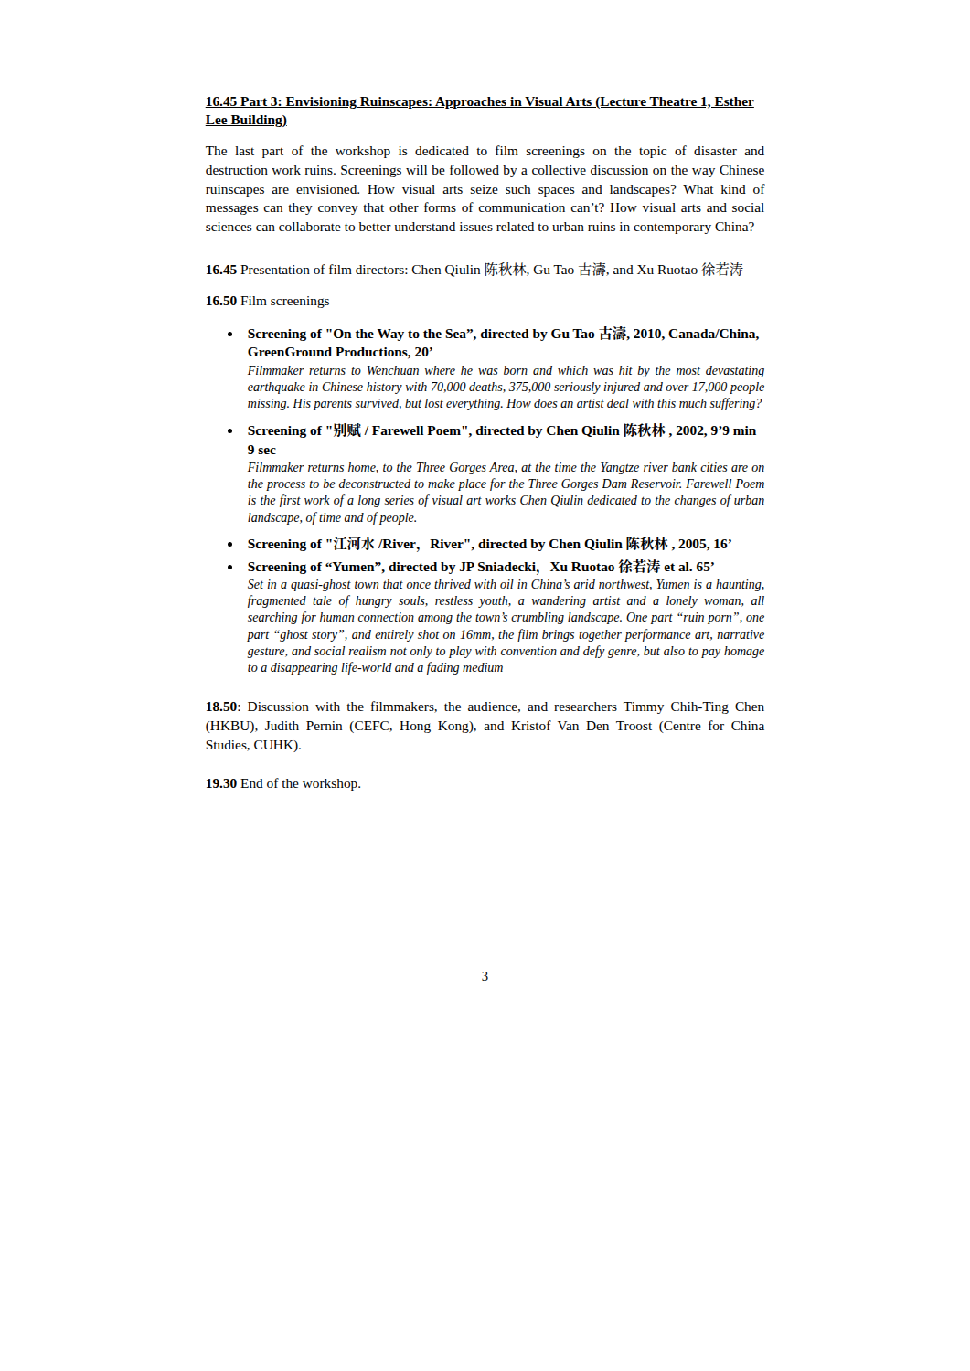16.45 Part 3: Envisioning Ruinscapes: Approaches in Visual Arts (Lecture Theatre 1, Esther Lee Building)
The last part of the workshop is dedicated to film screenings on the topic of disaster and destruction work ruins. Screenings will be followed by a collective discussion on the way Chinese ruinscapes are envisioned. How visual arts seize such spaces and landscapes? What kind of messages can they convey that other forms of communication can’t? How visual arts and social sciences can collaborate to better understand issues related to urban ruins in contemporary China?
16.45 Presentation of film directors: Chen Qiulin 陈秋林, Gu Tao 古濤, and Xu Ruotao 徐若涛
16.50 Film screenings
Screening of "On the Way to the Sea”, directed by Gu Tao 古濤, 2010, Canada/China, GreenGround Productions, 20’
Filmmaker returns to Wenchuan where he was born and which was hit by the most devastating earthquake in Chinese history with 70,000 deaths, 375,000 seriously injured and over 17,000 people missing. His parents survived, but lost everything. How does an artist deal with this much suffering?
Screening of "别赋 / Farewell Poem", directed by Chen Qiulin 陈秋林 , 2002, 9’9 min 9 sec
Filmmaker returns home, to the Three Gorges Area, at the time the Yangtze river bank cities are on the process to be deconstructed to make place for the Three Gorges Dam Reservoir. Farewell Poem is the first work of a long series of visual art works Chen Qiulin dedicated to the changes of urban landscape, of time and of people.
Screening of "江河水 /River，River", directed by Chen Qiulin 陈秋林 , 2005, 16’
Screening of “Yumen”, directed by JP Sniadecki，Xu Ruotao 徐若涛 et al. 65’
Set in a quasi-ghost town that once thrived with oil in China’s arid northwest, Yumen is a haunting, fragmented tale of hungry souls, restless youth, a wandering artist and a lonely woman, all searching for human connection among the town’s crumbling landscape. One part “ruin porn”, one part “ghost story”, and entirely shot on 16mm, the film brings together performance art, narrative gesture, and social realism not only to play with convention and defy genre, but also to pay homage to a disappearing life-world and a fading medium
18.50: Discussion with the filmmakers, the audience, and researchers Timmy Chih-Ting Chen (HKBU), Judith Pernin (CEFC, Hong Kong), and Kristof Van Den Troost (Centre for China Studies, CUHK).
19.30 End of the workshop.
3